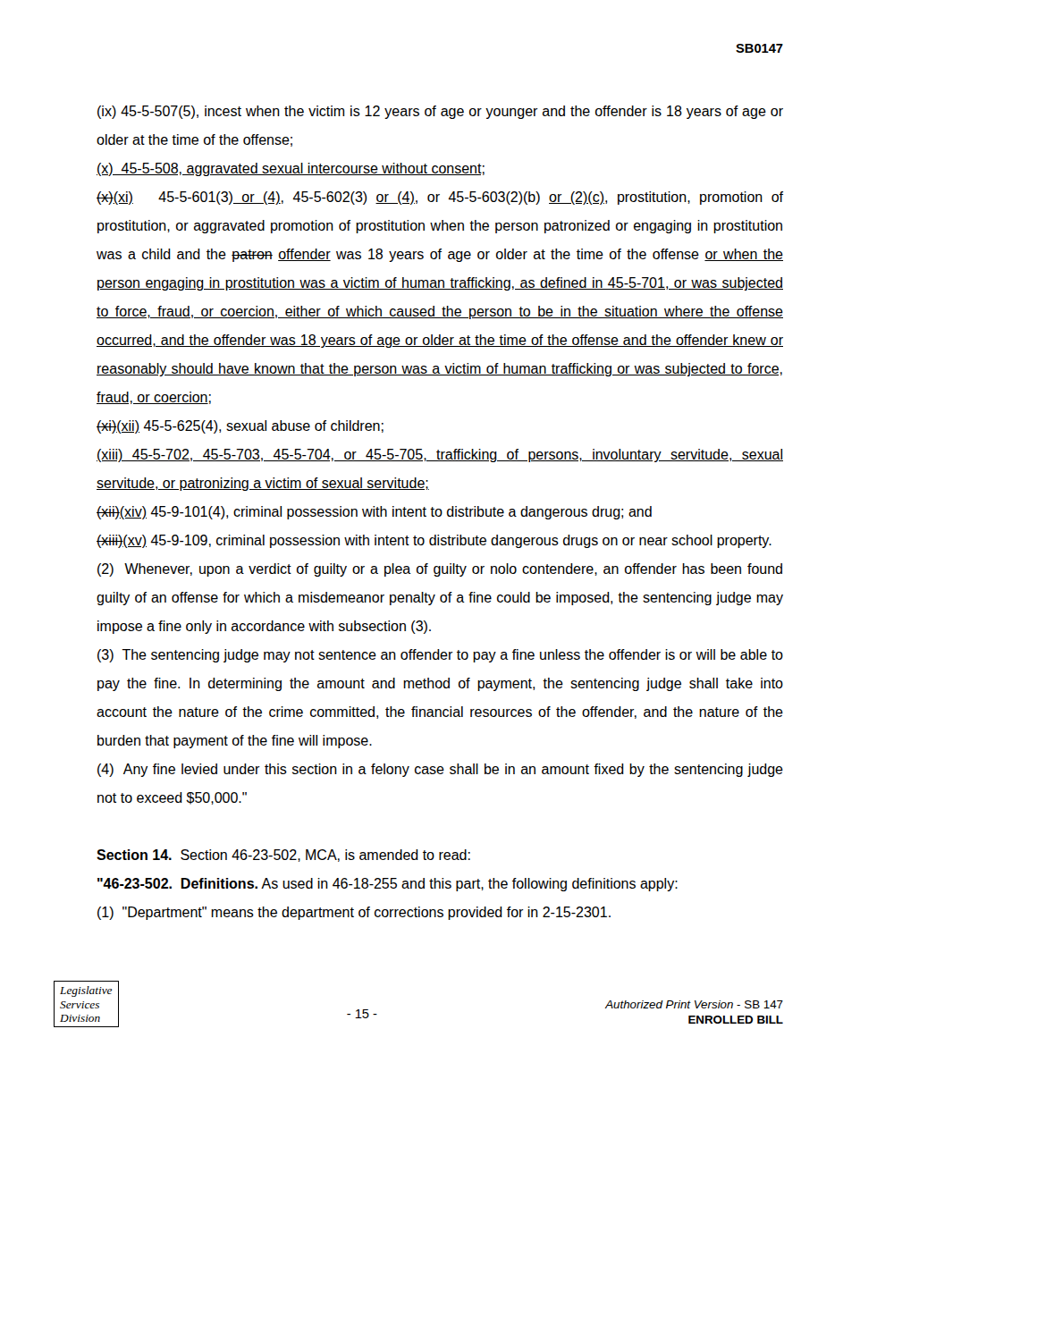SB0147
(ix) 45-5-507(5), incest when the victim is 12 years of age or younger and the offender is 18 years of age or older at the time of the offense;
(x) 45-5-508, aggravated sexual intercourse without consent;
(x)(xi) 45-5-601(3) or (4), 45-5-602(3) or (4), or 45-5-603(2)(b) or (2)(c), prostitution, promotion of prostitution, or aggravated promotion of prostitution when the person patronized or engaging in prostitution was a child and the patron offender was 18 years of age or older at the time of the offense or when the person engaging in prostitution was a victim of human trafficking, as defined in 45-5-701, or was subjected to force, fraud, or coercion, either of which caused the person to be in the situation where the offense occurred, and the offender was 18 years of age or older at the time of the offense and the offender knew or reasonably should have known that the person was a victim of human trafficking or was subjected to force, fraud, or coercion;
(xi)(xii) 45-5-625(4), sexual abuse of children;
(xiii) 45-5-702, 45-5-703, 45-5-704, or 45-5-705, trafficking of persons, involuntary servitude, sexual servitude, or patronizing a victim of sexual servitude;
(xii)(xiv) 45-9-101(4), criminal possession with intent to distribute a dangerous drug; and
(xiii)(xv) 45-9-109, criminal possession with intent to distribute dangerous drugs on or near school property.
(2) Whenever, upon a verdict of guilty or a plea of guilty or nolo contendere, an offender has been found guilty of an offense for which a misdemeanor penalty of a fine could be imposed, the sentencing judge may impose a fine only in accordance with subsection (3).
(3) The sentencing judge may not sentence an offender to pay a fine unless the offender is or will be able to pay the fine. In determining the amount and method of payment, the sentencing judge shall take into account the nature of the crime committed, the financial resources of the offender, and the nature of the burden that payment of the fine will impose.
(4) Any fine levied under this section in a felony case shall be in an amount fixed by the sentencing judge not to exceed $50,000."
Section 14. Section 46-23-502, MCA, is amended to read:
"46-23-502. Definitions. As used in 46-18-255 and this part, the following definitions apply:
(1) "Department" means the department of corrections provided for in 2-15-2301.
Legislative Services Division
- 15 -
Authorized Print Version - SB 147
ENROLLED BILL